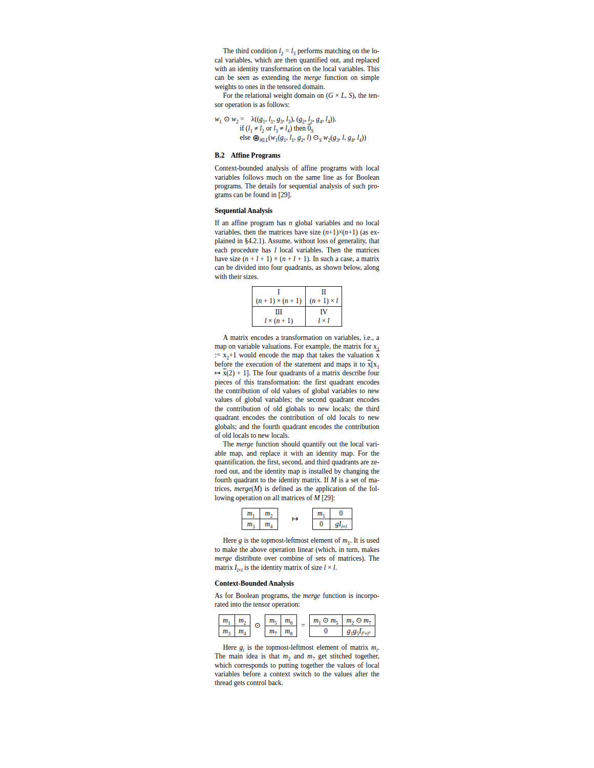The third condition l2 = l3 performs matching on the local variables, which are then quantified out, and replaced with an identity transformation on the local variables. This can be seen as extending the merge function on simple weights to ones in the tensored domain.
For the relational weight domain on (G × L, S), the tensor operation is as follows:
w1 ⊙ w2 = λ((g1, l1, g3, l3), (g2, l2, g4, l4)).
if (l1 ≠ l2 or l3 ≠ l4) then 0S
else ⊕l∈L(w1(g1, l1, g2, l) ⊙S w2(g3, l, g4, l4))
B.2 Affine Programs
Context-bounded analysis of affine programs with local variables follows much on the same line as for Boolean programs. The details for sequential analysis of such programs can be found in [29].
Sequential Analysis
If an affine program has n global variables and no local variables, then the matrices have size (n+1)×(n+1) (as explained in §4.2.1). Assume, without loss of generality, that each procedure has l local variables. Then the matrices have size (n + l + 1) × (n + l + 1). In such a case, a matrix can be divided into four quadrants, as shown below, along with their sizes.
| I | II |
| ( n + 1) × ( n + 1) | ( n + 1) × l |
| III | IV |
| l × ( n + 1) | l × l |
A matrix encodes a transformation on variables, i.e., a map on variable valuations. For example, the matrix for x1 := x2+1 would encode the map that takes the valuation x before the execution of the statement and maps it to x[x1 ↦ x(2) + 1]. The four quadrants of a matrix describe four pieces of this transformation: the first quadrant encodes the contribution of old values of global variables to new values of global variables; the second quadrant encodes the contribution of old globals to new locals; the third quadrant encodes the contribution of old locals to new globals; and the fourth quadrant encodes the contribution of old locals to new locals.
The merge function should quantify out the local variable map, and replace it with an identity map. For the quantification, the first, second, and third quadrants are zeroed out, and the identity map is installed by changing the fourth quadrant to the identity matrix. If M is a set of matrices, merge(M) is defined as the application of the following operation on all matrices of M [29]:
| m 1 | m 2 |
| m 3 | m 4 |
↦
| m 1 | 0 |
| 0 | g I l × l |
Here g is the topmost-leftmost element of m1. It is used to make the above operation linear (which, in turn, makes merge distribute over combine of sets of matrices). The matrix Il×l is the identity matrix of size l × l.
Context-Bounded Analysis
As for Boolean programs, the merge function is incorporated into the tensor operation:
| m 1 | m 2 |
| m 3 | m 4 |
⊙
| m 5 | m 6 |
| m 7 | m 8 |
=
| m 1 ⊙ m 5 | m 2 ⊙ m 7 |
| 0 | g 1 g 5 I l 2 × l 2 |
Here gi is the topmost-leftmost element of matrix mi. The main idea is that m2 and m7 get stitched together, which corresponds to putting together the values of local variables before a context switch to the values after the thread gets control back.